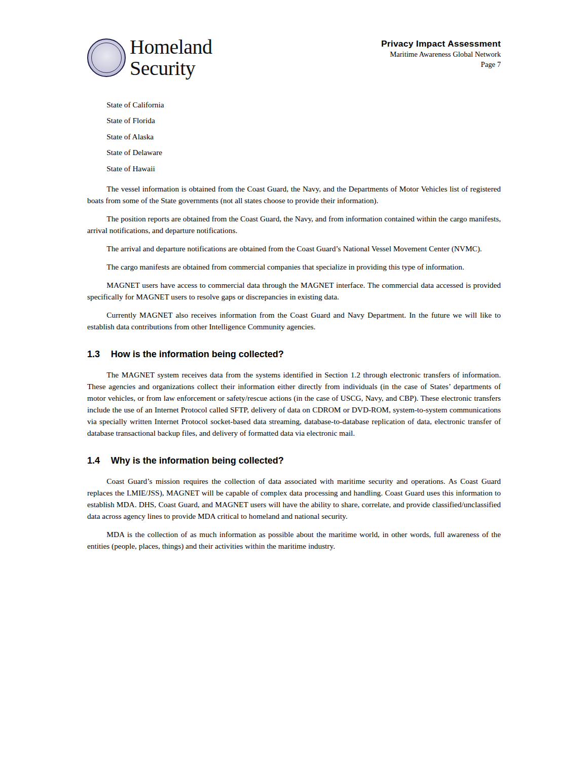Homeland Security
Privacy Impact Assessment
Maritime Awareness Global Network
Page 7
State of California
State of Florida
State of Alaska
State of Delaware
State of Hawaii
The vessel information is obtained from the Coast Guard, the Navy, and the Departments of Motor Vehicles list of registered boats from some of the State governments (not all states choose to provide their information).
The position reports are obtained from the Coast Guard, the Navy, and from information contained within the cargo manifests, arrival notifications, and departure notifications.
The arrival and departure notifications are obtained from the Coast Guard’s National Vessel Movement Center (NVMC).
The cargo manifests are obtained from commercial companies that specialize in providing this type of information.
MAGNET users have access to commercial data through the MAGNET interface. The commercial data accessed is provided specifically for MAGNET users to resolve gaps or discrepancies in existing data.
Currently MAGNET also receives information from the Coast Guard and Navy Department. In the future we will like to establish data contributions from other Intelligence Community agencies.
1.3 How is the information being collected?
The MAGNET system receives data from the systems identified in Section 1.2 through electronic transfers of information. These agencies and organizations collect their information either directly from individuals (in the case of States’ departments of motor vehicles, or from law enforcement or safety/rescue actions (in the case of USCG, Navy, and CBP). These electronic transfers include the use of an Internet Protocol called SFTP, delivery of data on CDROM or DVD-ROM, system-to-system communications via specially written Internet Protocol socket-based data streaming, database-to-database replication of data, electronic transfer of database transactional backup files, and delivery of formatted data via electronic mail.
1.4 Why is the information being collected?
Coast Guard’s mission requires the collection of data associated with maritime security and operations. As Coast Guard replaces the LMIE/JSS), MAGNET will be capable of complex data processing and handling. Coast Guard uses this information to establish MDA. DHS, Coast Guard, and MAGNET users will have the ability to share, correlate, and provide classified/unclassified data across agency lines to provide MDA critical to homeland and national security.
MDA is the collection of as much information as possible about the maritime world, in other words, full awareness of the entities (people, places, things) and their activities within the maritime industry.